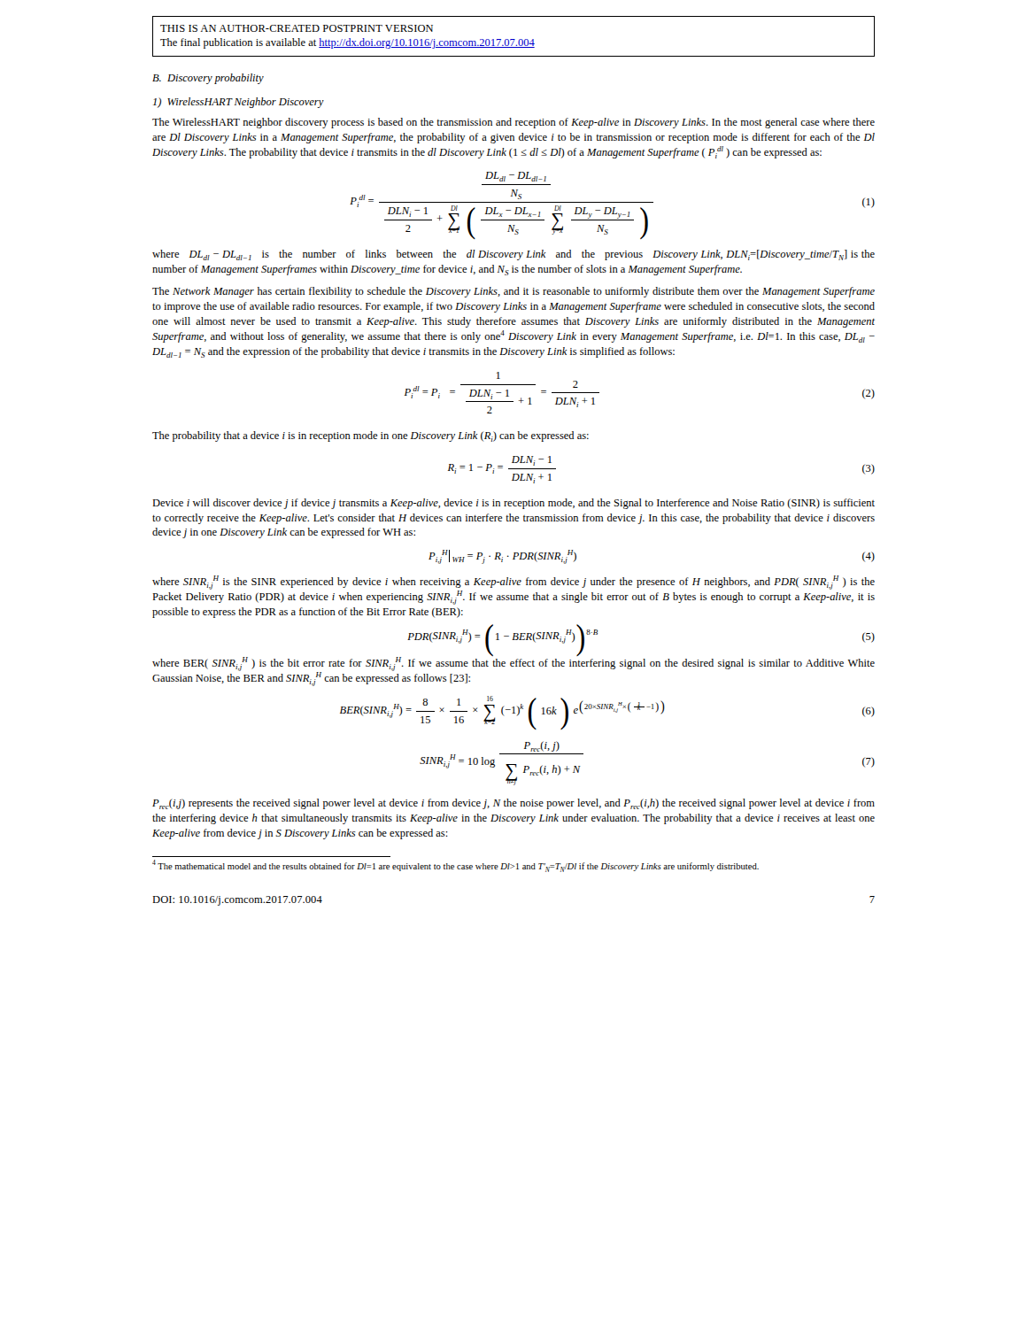THIS IS AN AUTHOR-CREATED POSTPRINT VERSION
The final publication is available at http://dx.doi.org/10.1016/j.comcom.2017.07.004
B. Discovery probability
1) WirelessHART Neighbor Discovery
The WirelessHART neighbor discovery process is based on the transmission and reception of Keep-alive in Discovery Links. In the most general case where there are Dl Discovery Links in a Management Superframe, the probability of a given device i to be in transmission or reception mode is different for each of the Dl Discovery Links. The probability that device i transmits in the dl Discovery Link (1 ≤ dl ≤ Dl) of a Management Superframe ( Pidl ) can be expressed as:
Pidl = DLdl − DLdl−1 NS DLNi − 1 2 + Dl ∑ x=1 ( DLx − DLx−1 NS Dl ∑ y=x DLy − DLy−1 NS )
(1)
where DLdl − DLdl−1 is the number of links between the dl Discovery Link and the previous Discovery Link, DLNi=[Discovery_time/TN] is the number of Management Superframes within Discovery_time for device i, and NS is the number of slots in a Management Superframe.
The Network Manager has certain flexibility to schedule the Discovery Links, and it is reasonable to uniformly distribute them over the Management Superframe to improve the use of available radio resources. For example, if two Discovery Links in a Management Superframe were scheduled in consecutive slots, the second one will almost never be used to transmit a Keep-alive. This study therefore assumes that Discovery Links are uniformly distributed in the Management Superframe, and without loss of generality, we assume that there is only one4 Discovery Link in every Management Superframe, i.e. Dl=1. In this case, DLdl − DLdl−1 = NS and the expression of the probability that device i transmits in the Discovery Link is simplified as follows:
Pidl = Pi = 1 DLNi − 1 2 + 1 = 2 DLNi + 1
(2)
The probability that a device i is in reception mode in one Discovery Link (Ri) can be expressed as:
Ri = 1 − Pi = DLNi − 1 DLNi + 1
(3)
Device i will discover device j if device j transmits a Keep-alive, device i is in reception mode, and the Signal to Interference and Noise Ratio (SINR) is sufficient to correctly receive the Keep-alive. Let's consider that H devices can interfere the transmission from device j. In this case, the probability that device i discovers device j in one Discovery Link can be expressed for WH as:
Pi,jHWH = Pj · Ri · PDR(SINRi,jH)
(4)
where SINRi,jH is the SINR experienced by device i when receiving a Keep-alive from device j under the presence of H neighbors, and PDR( SINRi,jH ) is the Packet Delivery Ratio (PDR) at device i when experiencing SINRi,jH. If we assume that a single bit error out of B bytes is enough to corrupt a Keep-alive, it is possible to express the PDR as a function of the Bit Error Rate (BER):
PDR(SINRi,jH) = (1 − BER(SINRi,jH))8·B
(5)
where BER( SINRi,jH ) is the bit error rate for SINRi,jH. If we assume that the effect of the interfering signal on the desired signal is similar to Additive White Gaussian Noise, the BER and SINRi,jH can be expressed as follows [23]:
BER(SINRi,jH) = 815 × 116 × 16 ∑ k=2 (−1)k ( 16 k ) e(20×SINRi,jH×(1 k−1))
(6)
SINRi,jH = 10 log Prec(i, j) ∑ h≠j Prec(i, h) + N
(7)
Prec(i,j) represents the received signal power level at device i from device j, N the noise power level, and Prec(i,h) the received signal power level at device i from the interfering device h that simultaneously transmits its Keep-alive in the Discovery Link under evaluation. The probability that a device i receives at least one Keep-alive from device j in S Discovery Links can be expressed as:
4 The mathematical model and the results obtained for Dl=1 are equivalent to the case where Dl>1 and T'N=TN/Dl if the Discovery Links are uniformly distributed.
DOI: 10.1016/j.comcom.2017.07.004
7